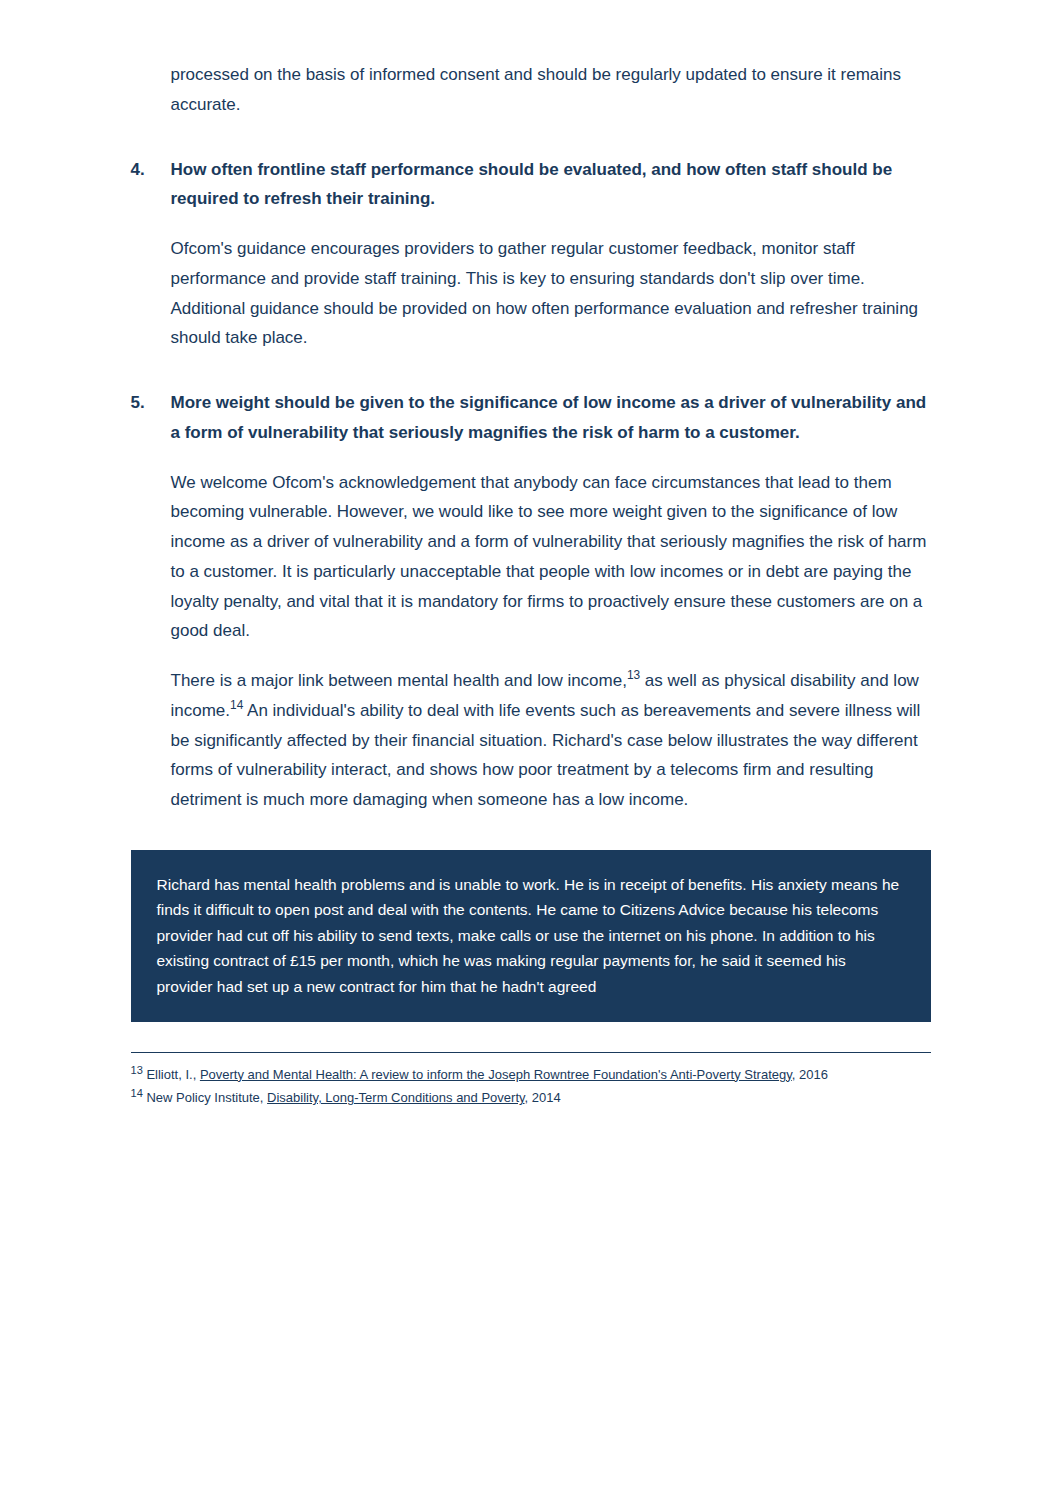processed on the basis of informed consent and should be regularly updated to ensure it remains accurate.
How often frontline staff performance should be evaluated, and how often staff should be required to refresh their training.
Ofcom's guidance encourages providers to gather regular customer feedback, monitor staff performance and provide staff training. This is key to ensuring standards don't slip over time. Additional guidance should be provided on how often performance evaluation and refresher training should take place.
More weight should be given to the significance of low income as a driver of vulnerability and a form of vulnerability that seriously magnifies the risk of harm to a customer.
We welcome Ofcom's acknowledgement that anybody can face circumstances that lead to them becoming vulnerable. However, we would like to see more weight given to the significance of low income as a driver of vulnerability and a form of vulnerability that seriously magnifies the risk of harm to a customer. It is particularly unacceptable that people with low incomes or in debt are paying the loyalty penalty, and vital that it is mandatory for firms to proactively ensure these customers are on a good deal.
There is a major link between mental health and low income,13 as well as physical disability and low income.14 An individual's ability to deal with life events such as bereavements and severe illness will be significantly affected by their financial situation. Richard's case below illustrates the way different forms of vulnerability interact, and shows how poor treatment by a telecoms firm and resulting detriment is much more damaging when someone has a low income.
Richard has mental health problems and is unable to work. He is in receipt of benefits. His anxiety means he finds it difficult to open post and deal with the contents. He came to Citizens Advice because his telecoms provider had cut off his ability to send texts, make calls or use the internet on his phone. In addition to his existing contract of £15 per month, which he was making regular payments for, he said it seemed his provider had set up a new contract for him that he hadn't agreed
13 Elliott, I., Poverty and Mental Health: A review to inform the Joseph Rowntree Foundation's Anti-Poverty Strategy, 2016
14 New Policy Institute, Disability, Long-Term Conditions and Poverty, 2014